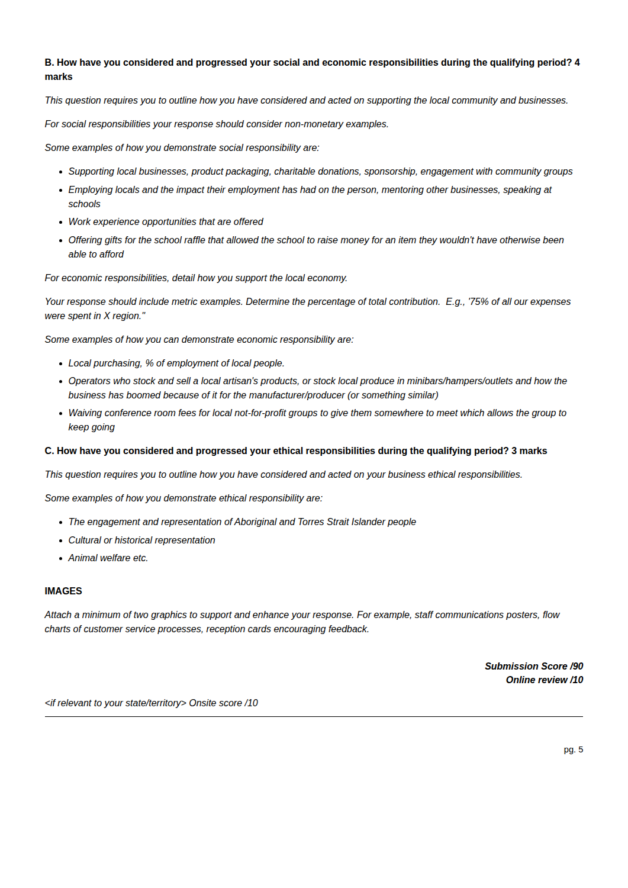B. How have you considered and progressed your social and economic responsibilities during the qualifying period? 4 marks
This question requires you to outline how you have considered and acted on supporting the local community and businesses.
For social responsibilities your response should consider non-monetary examples.
Some examples of how you demonstrate social responsibility are:
Supporting local businesses, product packaging, charitable donations, sponsorship, engagement with community groups
Employing locals and the impact their employment has had on the person, mentoring other businesses, speaking at schools
Work experience opportunities that are offered
Offering gifts for the school raffle that allowed the school to raise money for an item they wouldn't have otherwise been able to afford
For economic responsibilities, detail how you support the local economy.
Your response should include metric examples. Determine the percentage of total contribution. E.g., '75% of all our expenses were spent in X region."
Some examples of how you can demonstrate economic responsibility are:
Local purchasing, % of employment of local people.
Operators who stock and sell a local artisan's products, or stock local produce in minibars/hampers/outlets and how the business has boomed because of it for the manufacturer/producer (or something similar)
Waiving conference room fees for local not-for-profit groups to give them somewhere to meet which allows the group to keep going
C. How have you considered and progressed your ethical responsibilities during the qualifying period? 3 marks
This question requires you to outline how you have considered and acted on your business ethical responsibilities.
Some examples of how you demonstrate ethical responsibility are:
The engagement and representation of Aboriginal and Torres Strait Islander people
Cultural or historical representation
Animal welfare etc.
IMAGES
Attach a minimum of two graphics to support and enhance your response. For example, staff communications posters, flow charts of customer service processes, reception cards encouraging feedback.
Submission Score /90
Online review /10
<if relevant to your state/territory> Onsite score /10
pg. 5